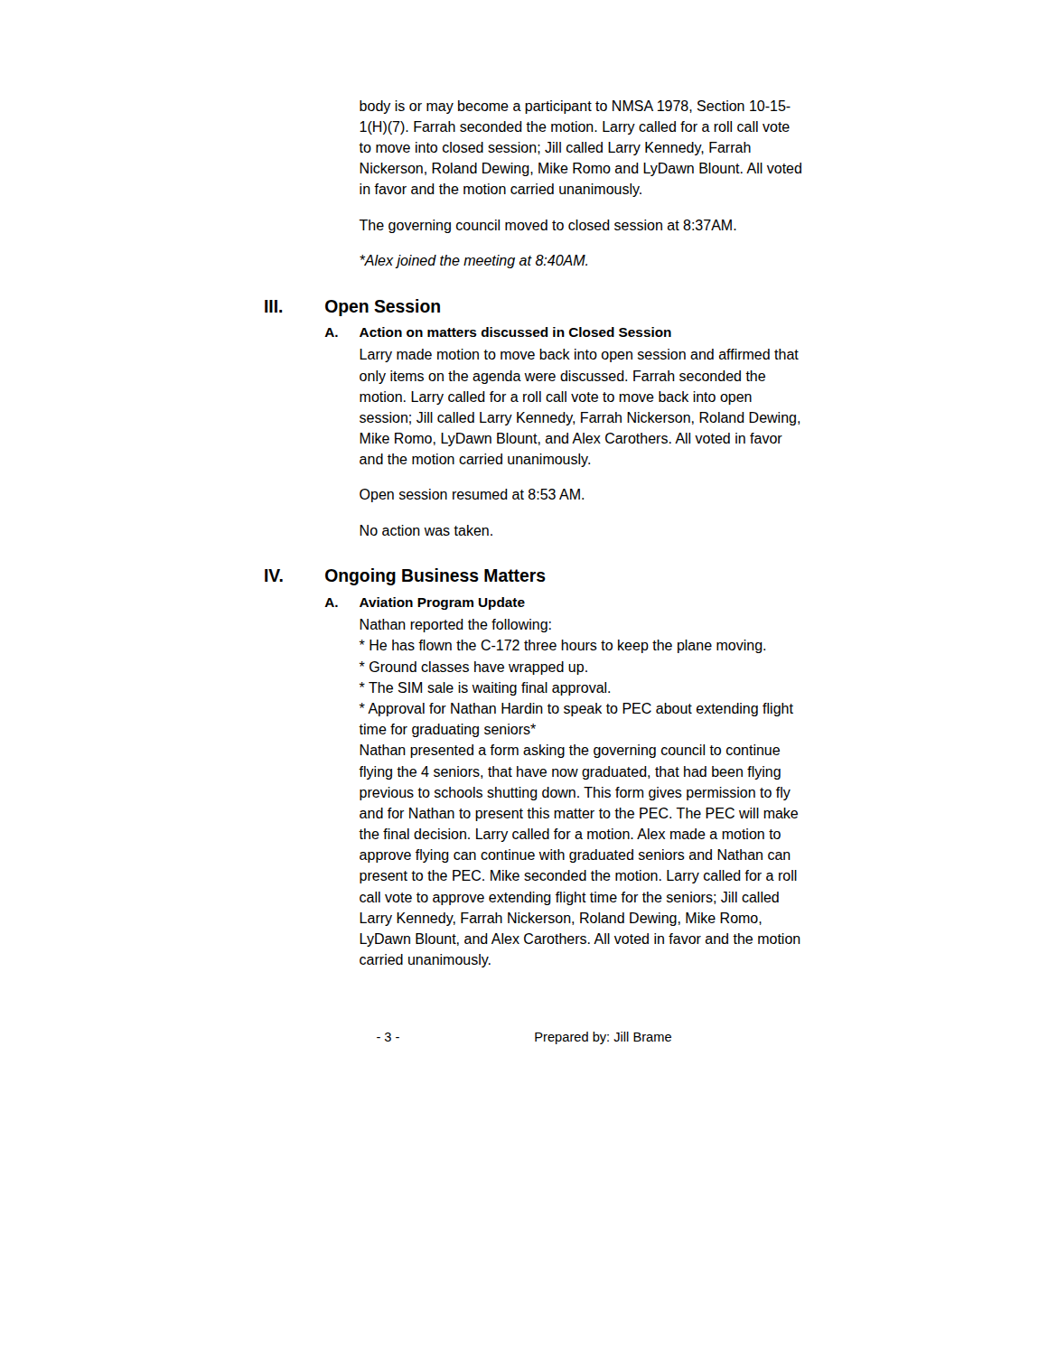body is or may become a participant to NMSA 1978, Section 10-15-1(H)(7). Farrah seconded the motion. Larry called for a roll call vote to move into closed session; Jill called Larry Kennedy, Farrah Nickerson, Roland Dewing, Mike Romo and LyDawn Blount. All voted in favor and the motion carried unanimously.
The governing council moved to closed session at 8:37AM.
*Alex joined the meeting at 8:40AM.
III.
Open Session
A.
Action on matters discussed in Closed Session
Larry made motion to move back into open session and affirmed that only items on the agenda were discussed. Farrah seconded the motion. Larry called for a roll call vote to move back into open session; Jill called Larry Kennedy, Farrah Nickerson, Roland Dewing, Mike Romo, LyDawn Blount, and Alex Carothers. All voted in favor and the motion carried unanimously.
Open session resumed at 8:53 AM.
No action was taken.
IV.
Ongoing Business Matters
A.
Aviation Program Update
Nathan reported the following:
* He has flown the C-172 three hours to keep the plane moving.
* Ground classes have wrapped up.
* The SIM sale is waiting final approval.
* Approval for Nathan Hardin to speak to PEC about extending flight time for graduating seniors*
Nathan presented a form asking the governing council to continue flying the 4 seniors, that have now graduated, that had been flying previous to schools shutting down. This form gives permission to fly and for Nathan to present this matter to the PEC. The PEC will make the final decision. Larry called for a motion. Alex made a motion to approve flying can continue with graduated seniors and Nathan can present to the PEC. Mike seconded the motion. Larry called for a roll call vote to approve extending flight time for the seniors; Jill called Larry Kennedy, Farrah Nickerson, Roland Dewing, Mike Romo, LyDawn Blount, and Alex Carothers. All voted in favor and the motion carried unanimously.
- 3 - Prepared by: Jill Brame